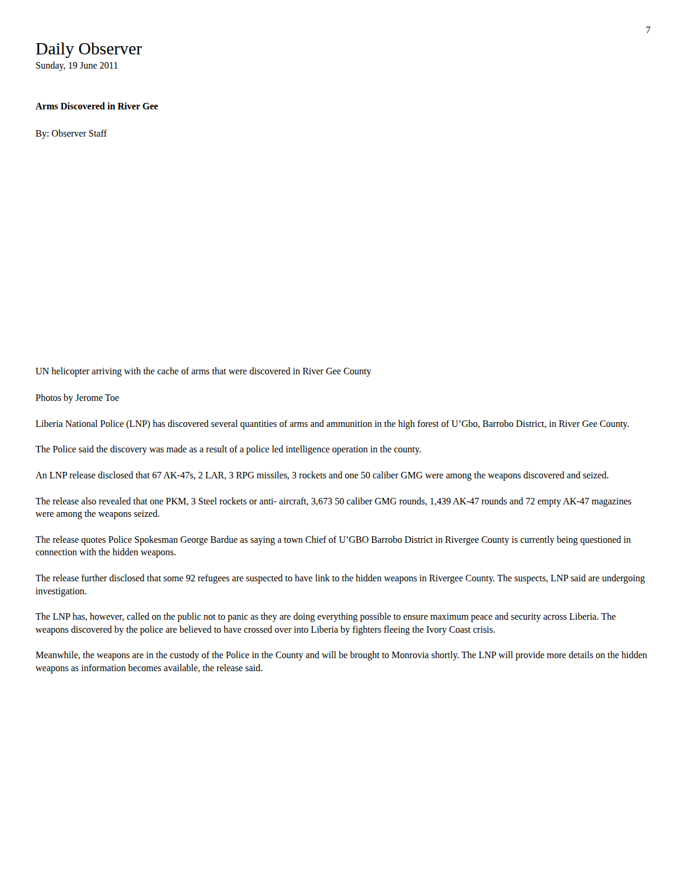7
Daily Observer
Sunday, 19 June 2011
Arms Discovered in River Gee
By: Observer Staff
UN helicopter arriving with the cache of arms that were discovered in River Gee County
Photos by Jerome Toe
Liberia National Police (LNP) has discovered several quantities of arms and ammunition in the high forest of U’Gbo, Barrobo District, in River Gee County.
The Police said the discovery was made as a result of a police led intelligence operation in the county.
An LNP release disclosed that 67 AK-47s, 2 LAR, 3 RPG missiles, 3 rockets and one 50 caliber GMG were among the weapons discovered and seized.
The release also revealed that one PKM, 3 Steel rockets or anti- aircraft, 3,673 50 caliber GMG rounds, 1,439 AK-47 rounds and 72 empty AK-47 magazines were among the weapons seized.
The release quotes Police Spokesman George Bardue as saying a town Chief of U’GBO Barrobo District in Rivergee County is currently being questioned in connection with the hidden weapons.
The release further disclosed that some 92 refugees are suspected to have link to the hidden weapons in Rivergee County. The suspects, LNP said are undergoing investigation.
The LNP has, however, called on the public not to panic as they are doing everything possible to ensure maximum peace and security across Liberia. The weapons discovered by the police are believed to have crossed over into Liberia by fighters fleeing the Ivory Coast crisis.
Meanwhile, the weapons are in the custody of the Police in the County and will be brought to Monrovia shortly. The LNP will provide more details on the hidden weapons as information becomes available, the release said.